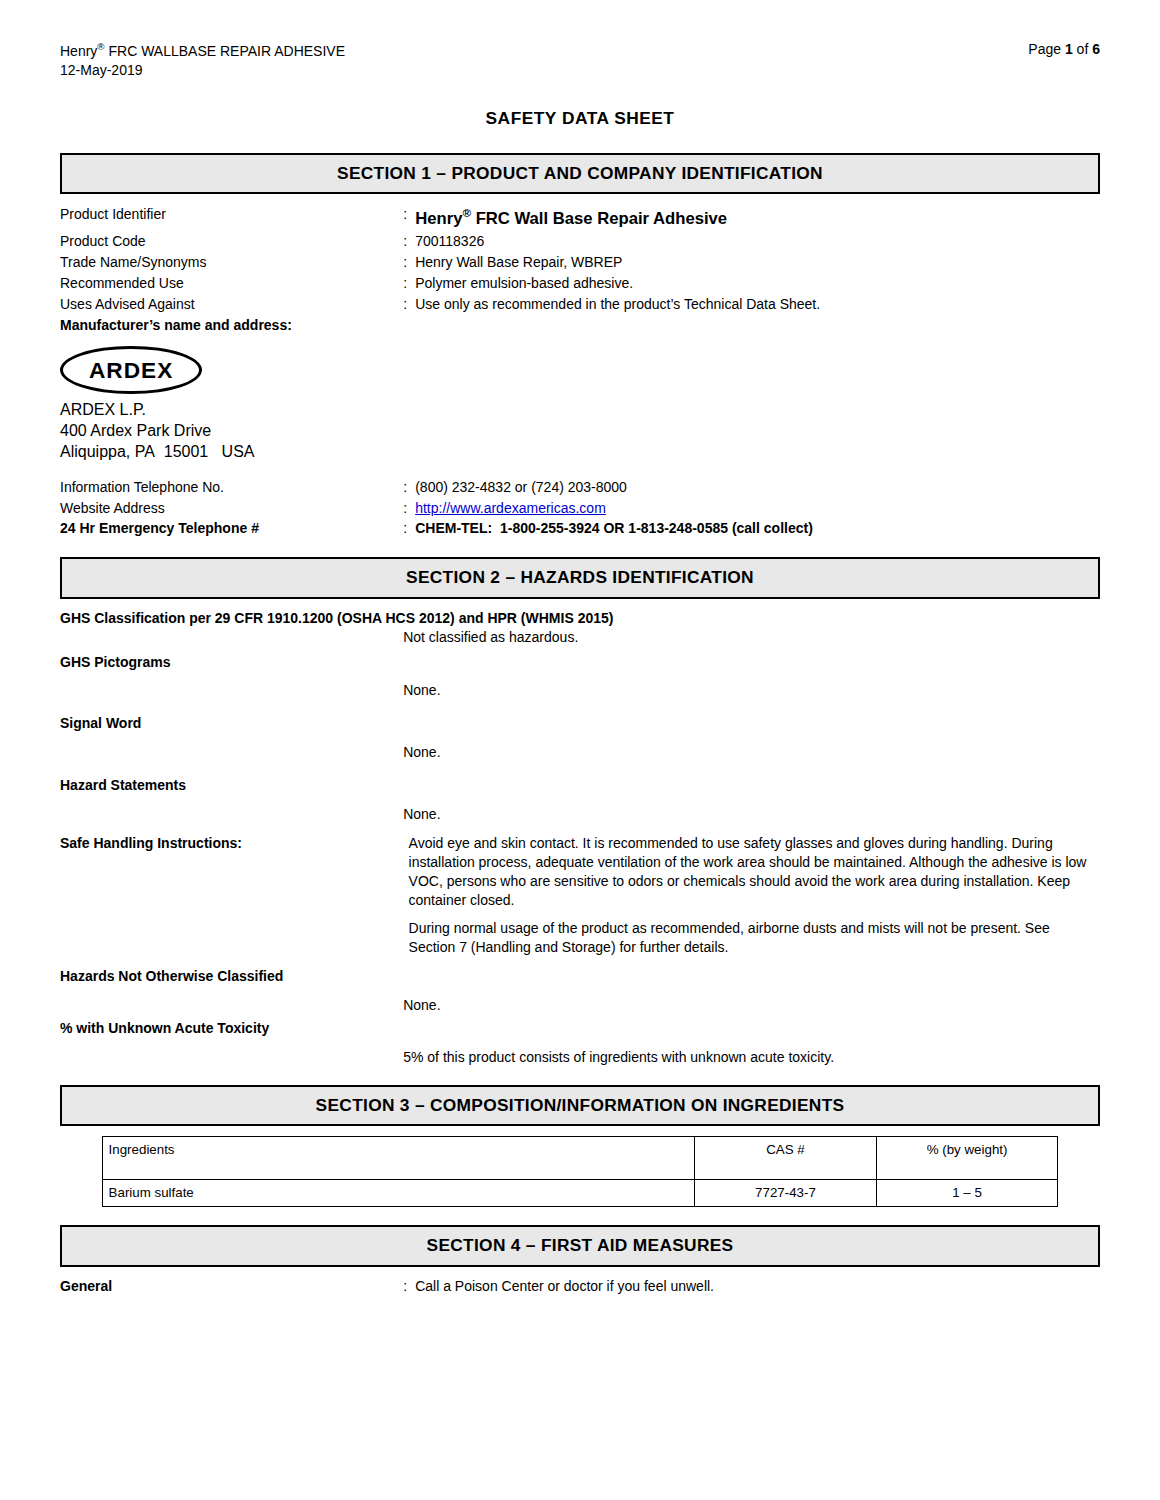Henry® FRC WALLBASE REPAIR ADHESIVE
12-May-2019
Page 1 of 6
SAFETY DATA SHEET
SECTION 1 – PRODUCT AND COMPANY IDENTIFICATION
| Product Identifier | : | Henry ® FRC Wall Base Repair Adhesive |
| Product Code | : | 700118326 |
| Trade Name/Synonyms | : | Henry Wall Base Repair, WBREP |
| Recommended Use | : | Polymer emulsion-based adhesive. |
| Uses Advised Against | : | Use only as recommended in the product’s Technical Data Sheet. |
| Manufacturer’s name and address: |
ARDEX
ARDEX L.P.
400 Ardex Park Drive
Aliquippa, PA 15001 USA
| Information Telephone No. | : | (800) 232-4832 or (724) 203-8000 |
| Website Address | : | http://www.ardexamericas.com |
| 24 Hr Emergency Telephone # | : | CHEM-TEL: 1-800-255-3924 OR 1-813-248-0585 (call collect) |
SECTION 2 – HAZARDS IDENTIFICATION
GHS Classification per 29 CFR 1910.1200 (OSHA HCS 2012) and HPR (WHMIS 2015)
Not classified as hazardous.
GHS Pictograms
None.
Signal Word
None.
Hazard Statements
None.
Safe Handling Instructions:
Avoid eye and skin contact. It is recommended to use safety glasses and gloves during handling. During installation process, adequate ventilation of the work area should be maintained. Although the adhesive is low VOC, persons who are sensitive to odors or chemicals should avoid the work area during installation. Keep container closed.
During normal usage of the product as recommended, airborne dusts and mists will not be present. See Section 7 (Handling and Storage) for further details.
Hazards Not Otherwise Classified
None.
% with Unknown Acute Toxicity
5% of this product consists of ingredients with unknown acute toxicity.
SECTION 3 – COMPOSITION/INFORMATION ON INGREDIENTS
| Ingredients | CAS # | % (by weight) |
| Barium sulfate | 7727-43-7 | 1 – 5 |
SECTION 4 – FIRST AID MEASURES
General
:
Call a Poison Center or doctor if you feel unwell.